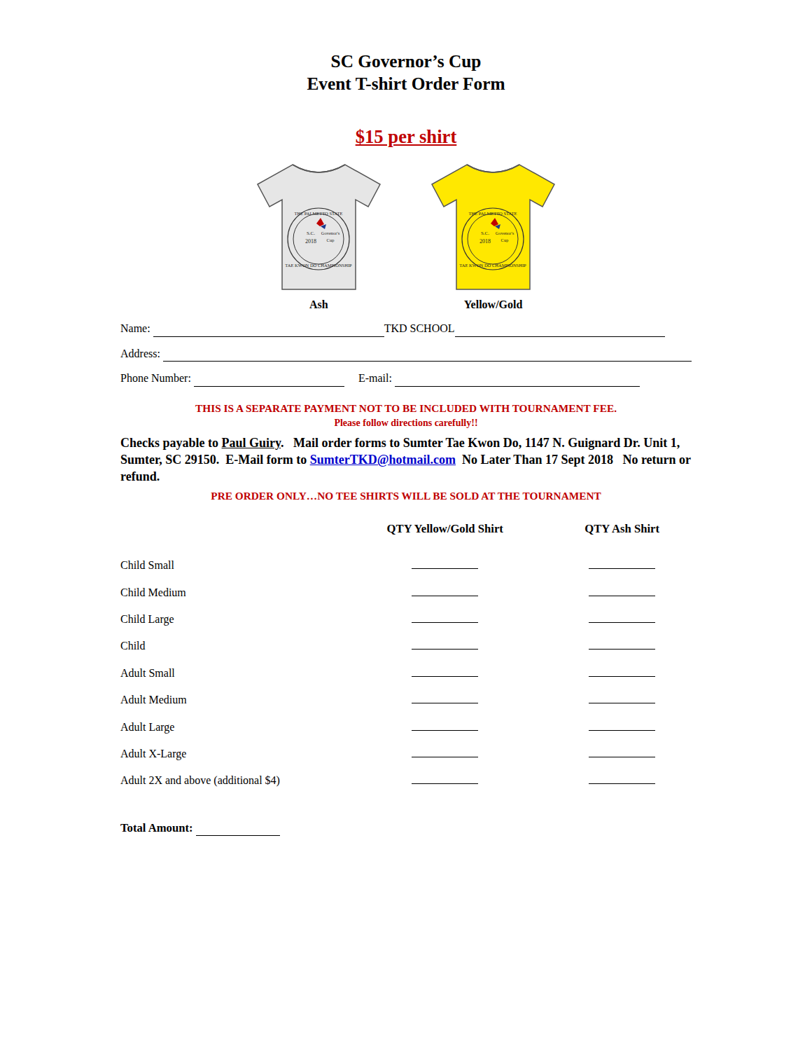SC Governor’s Cup
Event T-shirt Order Form
$15 per shirt
THE PALMETTO STATE TAE KWON DO CHAMPIONSHIP S.C. 2018 Govenor's Cup
Ash
THE PALMETTO STATE TAE KWON DO CHAMPIONSHIP S.C. 2018 Govenor's Cup
Yellow/Gold
Name: TKD SCHOOL
Address:
Phone Number: E-mail:
THIS IS A SEPARATE PAYMENT NOT TO BE INCLUDED WITH TOURNAMENT FEE.
Please follow directions carefully!!
Checks payable to Paul Guiry. Mail order forms to Sumter Tae Kwon Do, 1147 N. Guignard Dr. Unit 1, Sumter, SC 29150. E-Mail form to SumterTKD@hotmail.com No Later Than 17 Sept 2018 No return or refund.
PRE ORDER ONLY…NO TEE SHIRTS WILL BE SOLD AT THE TOURNAMENT
| | QTY Yellow/Gold Shirt | QTY Ash Shirt |
| --- | --- | --- |
| Child Small | | |
| Child Medium | | |
| Child Large | | |
| Child | | |
| Adult Small | | |
| Adult Medium | | |
| Adult Large | | |
| Adult X-Large | | |
| Adult 2X and above (additional $4) | | |
Total Amount: